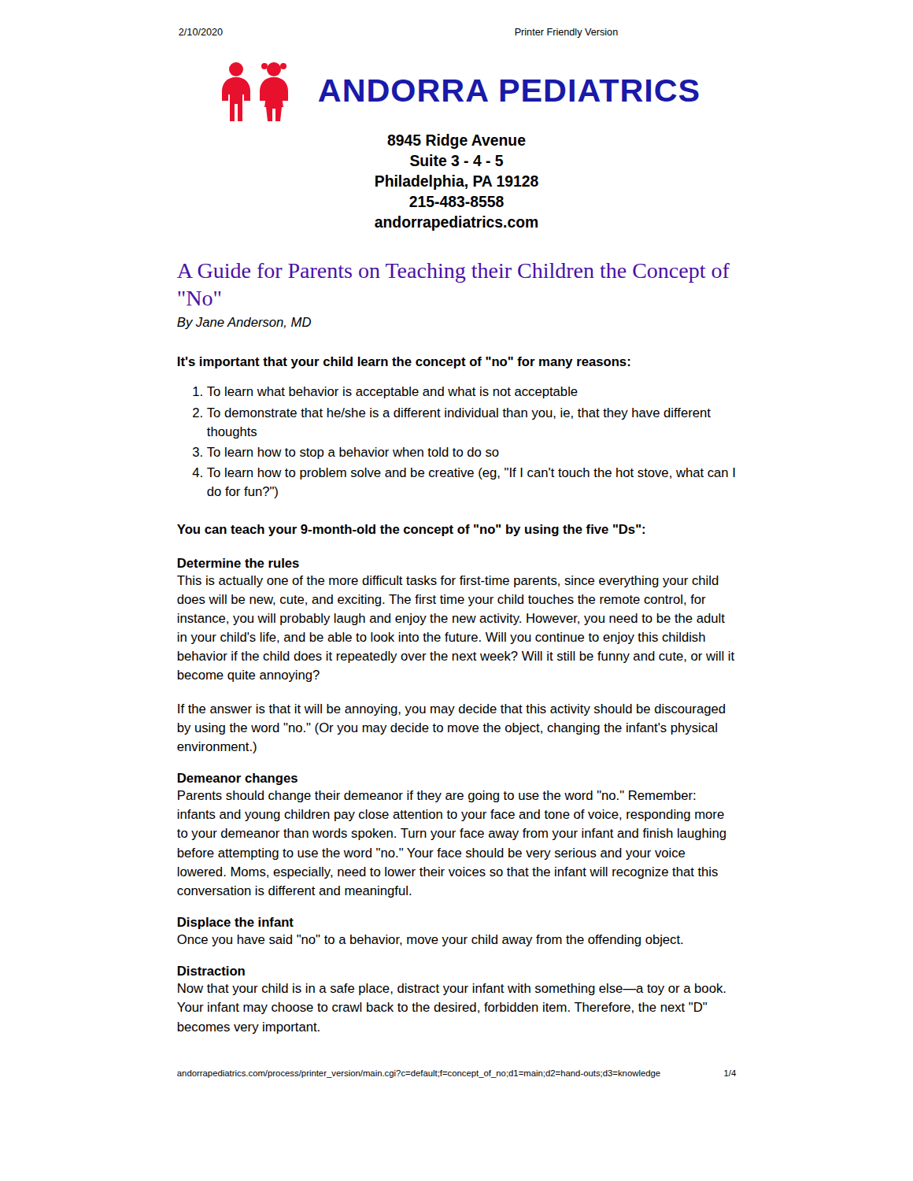2/10/2020
Printer Friendly Version
ANDORRA PEDIATRICS
8945 Ridge Avenue
Suite 3 - 4 - 5
Philadelphia, PA 19128
215-483-8558
andorrapediatrics.com
A Guide for Parents on Teaching their Children the Concept of "No"
By Jane Anderson, MD
It's important that your child learn the concept of "no" for many reasons:
To learn what behavior is acceptable and what is not acceptable
To demonstrate that he/she is a different individual than you, ie, that they have different thoughts
To learn how to stop a behavior when told to do so
To learn how to problem solve and be creative (eg, "If I can't touch the hot stove, what can I do for fun?")
You can teach your 9-month-old the concept of "no" by using the five "Ds":
Determine the rules
This is actually one of the more difficult tasks for first-time parents, since everything your child does will be new, cute, and exciting. The first time your child touches the remote control, for instance, you will probably laugh and enjoy the new activity. However, you need to be the adult in your child's life, and be able to look into the future. Will you continue to enjoy this childish behavior if the child does it repeatedly over the next week? Will it still be funny and cute, or will it become quite annoying?
If the answer is that it will be annoying, you may decide that this activity should be discouraged by using the word "no." (Or you may decide to move the object, changing the infant's physical environment.)
Demeanor changes
Parents should change their demeanor if they are going to use the word "no." Remember: infants and young children pay close attention to your face and tone of voice, responding more to your demeanor than words spoken. Turn your face away from your infant and finish laughing before attempting to use the word "no." Your face should be very serious and your voice lowered. Moms, especially, need to lower their voices so that the infant will recognize that this conversation is different and meaningful.
Displace the infant
Once you have said "no" to a behavior, move your child away from the offending object.
Distraction
Now that your child is in a safe place, distract your infant with something else—a toy or a book. Your infant may choose to crawl back to the desired, forbidden item. Therefore, the next "D" becomes very important.
andorrapediatrics.com/process/printer_version/main.cgi?c=default;f=concept_of_no;d1=main;d2=hand-outs;d3=knowledge
1/4